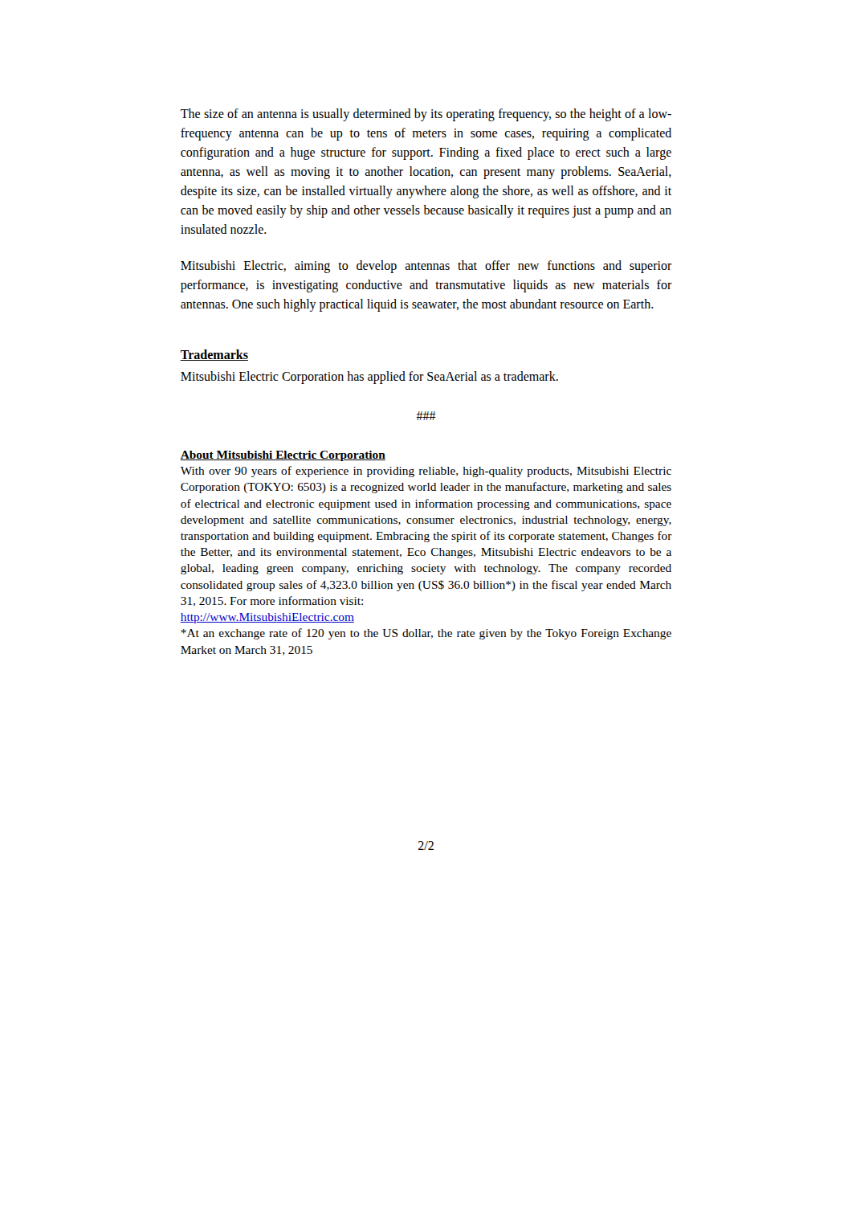The size of an antenna is usually determined by its operating frequency, so the height of a low-frequency antenna can be up to tens of meters in some cases, requiring a complicated configuration and a huge structure for support. Finding a fixed place to erect such a large antenna, as well as moving it to another location, can present many problems. SeaAerial, despite its size, can be installed virtually anywhere along the shore, as well as offshore, and it can be moved easily by ship and other vessels because basically it requires just a pump and an insulated nozzle.
Mitsubishi Electric, aiming to develop antennas that offer new functions and superior performance, is investigating conductive and transmutative liquids as new materials for antennas. One such highly practical liquid is seawater, the most abundant resource on Earth.
Trademarks
Mitsubishi Electric Corporation has applied for SeaAerial as a trademark.
###
About Mitsubishi Electric Corporation
With over 90 years of experience in providing reliable, high-quality products, Mitsubishi Electric Corporation (TOKYO: 6503) is a recognized world leader in the manufacture, marketing and sales of electrical and electronic equipment used in information processing and communications, space development and satellite communications, consumer electronics, industrial technology, energy, transportation and building equipment. Embracing the spirit of its corporate statement, Changes for the Better, and its environmental statement, Eco Changes, Mitsubishi Electric endeavors to be a global, leading green company, enriching society with technology. The company recorded consolidated group sales of 4,323.0 billion yen (US$ 36.0 billion*) in the fiscal year ended March 31, 2015. For more information visit:
http://www.MitsubishiElectric.com
*At an exchange rate of 120 yen to the US dollar, the rate given by the Tokyo Foreign Exchange Market on March 31, 2015
2/2